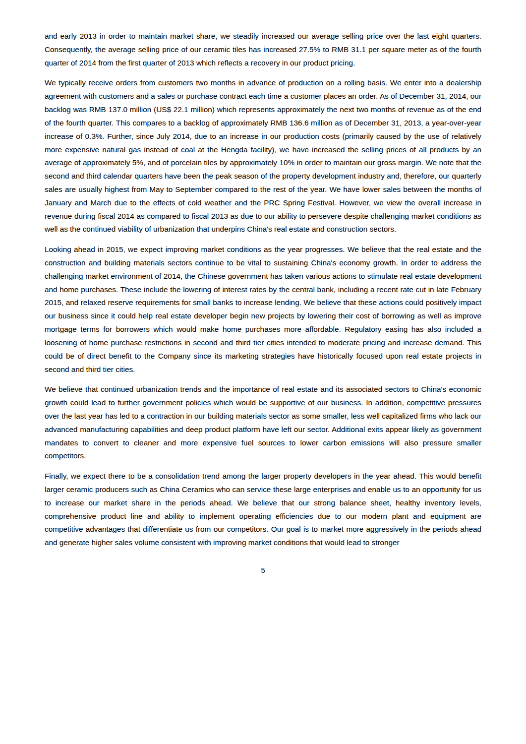and early 2013 in order to maintain market share, we steadily increased our average selling price over the last eight quarters. Consequently, the average selling price of our ceramic tiles has increased 27.5% to RMB 31.1 per square meter as of the fourth quarter of 2014 from the first quarter of 2013 which reflects a recovery in our product pricing.
We typically receive orders from customers two months in advance of production on a rolling basis. We enter into a dealership agreement with customers and a sales or purchase contract each time a customer places an order. As of December 31, 2014, our backlog was RMB 137.0 million (US$ 22.1 million) which represents approximately the next two months of revenue as of the end of the fourth quarter. This compares to a backlog of approximately RMB 136.6 million as of December 31, 2013, a year-over-year increase of 0.3%. Further, since July 2014, due to an increase in our production costs (primarily caused by the use of relatively more expensive natural gas instead of coal at the Hengda facility), we have increased the selling prices of all products by an average of approximately 5%, and of porcelain tiles by approximately 10% in order to maintain our gross margin. We note that the second and third calendar quarters have been the peak season of the property development industry and, therefore, our quarterly sales are usually highest from May to September compared to the rest of the year. We have lower sales between the months of January and March due to the effects of cold weather and the PRC Spring Festival. However, we view the overall increase in revenue during fiscal 2014 as compared to fiscal 2013 as due to our ability to persevere despite challenging market conditions as well as the continued viability of urbanization that underpins China's real estate and construction sectors.
Looking ahead in 2015, we expect improving market conditions as the year progresses. We believe that the real estate and the construction and building materials sectors continue to be vital to sustaining China's economy growth. In order to address the challenging market environment of 2014, the Chinese government has taken various actions to stimulate real estate development and home purchases. These include the lowering of interest rates by the central bank, including a recent rate cut in late February 2015, and relaxed reserve requirements for small banks to increase lending. We believe that these actions could positively impact our business since it could help real estate developer begin new projects by lowering their cost of borrowing as well as improve mortgage terms for borrowers which would make home purchases more affordable. Regulatory easing has also included a loosening of home purchase restrictions in second and third tier cities intended to moderate pricing and increase demand. This could be of direct benefit to the Company since its marketing strategies have historically focused upon real estate projects in second and third tier cities.
We believe that continued urbanization trends and the importance of real estate and its associated sectors to China's economic growth could lead to further government policies which would be supportive of our business. In addition, competitive pressures over the last year has led to a contraction in our building materials sector as some smaller, less well capitalized firms who lack our advanced manufacturing capabilities and deep product platform have left our sector. Additional exits appear likely as government mandates to convert to cleaner and more expensive fuel sources to lower carbon emissions will also pressure smaller competitors.
Finally, we expect there to be a consolidation trend among the larger property developers in the year ahead. This would benefit larger ceramic producers such as China Ceramics who can service these large enterprises and enable us to an opportunity for us to increase our market share in the periods ahead. We believe that our strong balance sheet, healthy inventory levels, comprehensive product line and ability to implement operating efficiencies due to our modern plant and equipment are competitive advantages that differentiate us from our competitors. Our goal is to market more aggressively in the periods ahead and generate higher sales volume consistent with improving market conditions that would lead to stronger
5